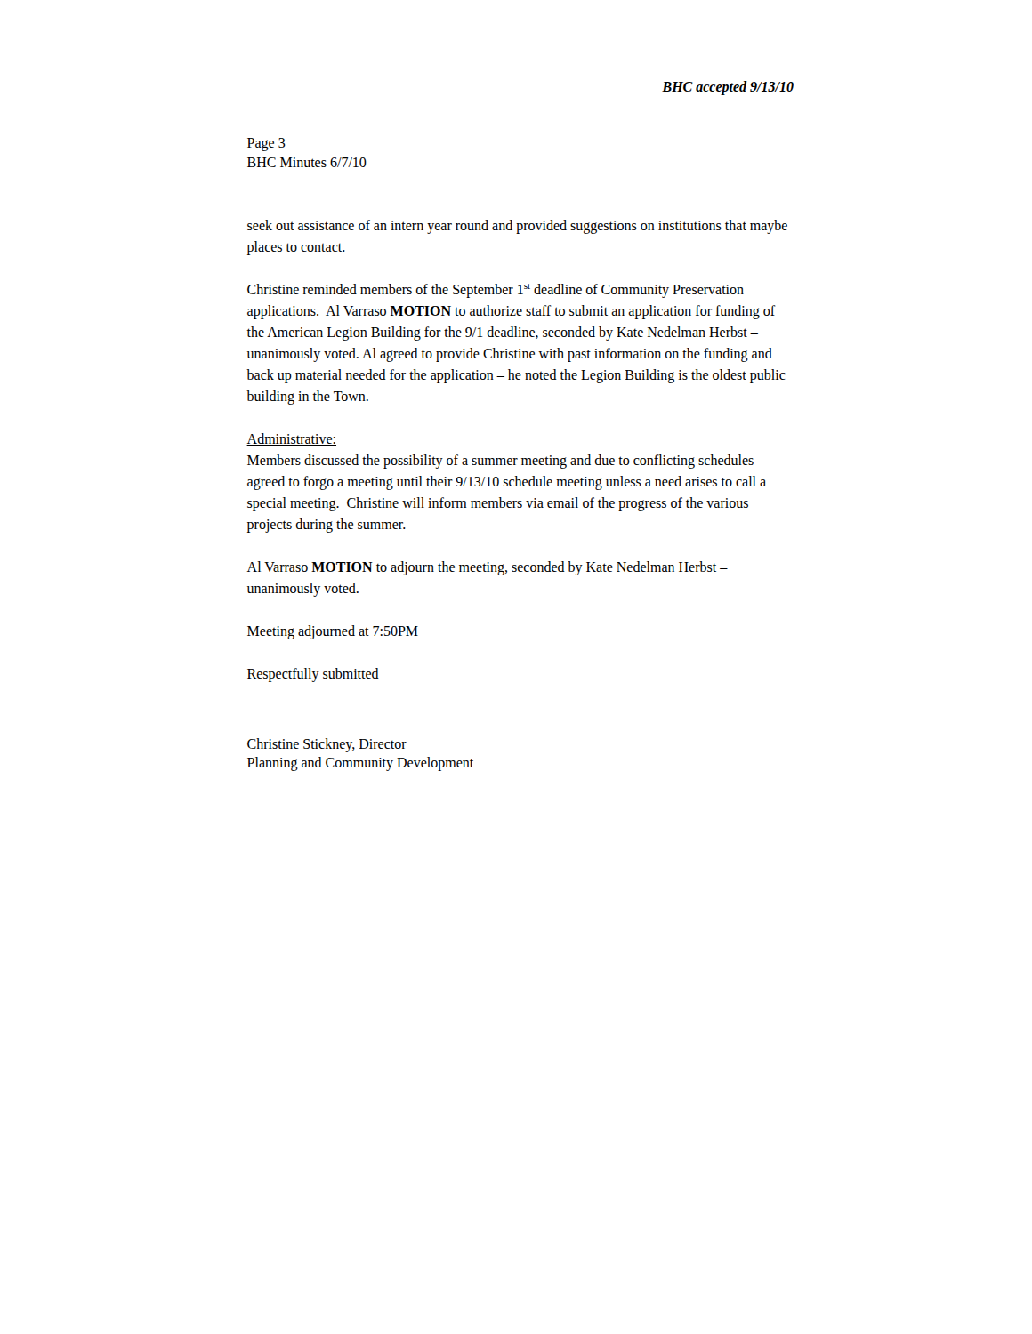BHC accepted 9/13/10
Page 3
BHC Minutes 6/7/10
seek out assistance of an intern year round and provided suggestions on institutions that maybe places to contact.
Christine reminded members of the September 1st deadline of Community Preservation applications. Al Varraso MOTION to authorize staff to submit an application for funding of the American Legion Building for the 9/1 deadline, seconded by Kate Nedelman Herbst – unanimously voted. Al agreed to provide Christine with past information on the funding and back up material needed for the application – he noted the Legion Building is the oldest public building in the Town.
Administrative:
Members discussed the possibility of a summer meeting and due to conflicting schedules agreed to forgo a meeting until their 9/13/10 schedule meeting unless a need arises to call a special meeting. Christine will inform members via email of the progress of the various projects during the summer.
Al Varraso MOTION to adjourn the meeting, seconded by Kate Nedelman Herbst – unanimously voted.
Meeting adjourned at 7:50PM
Respectfully submitted
Christine Stickney, Director
Planning and Community Development